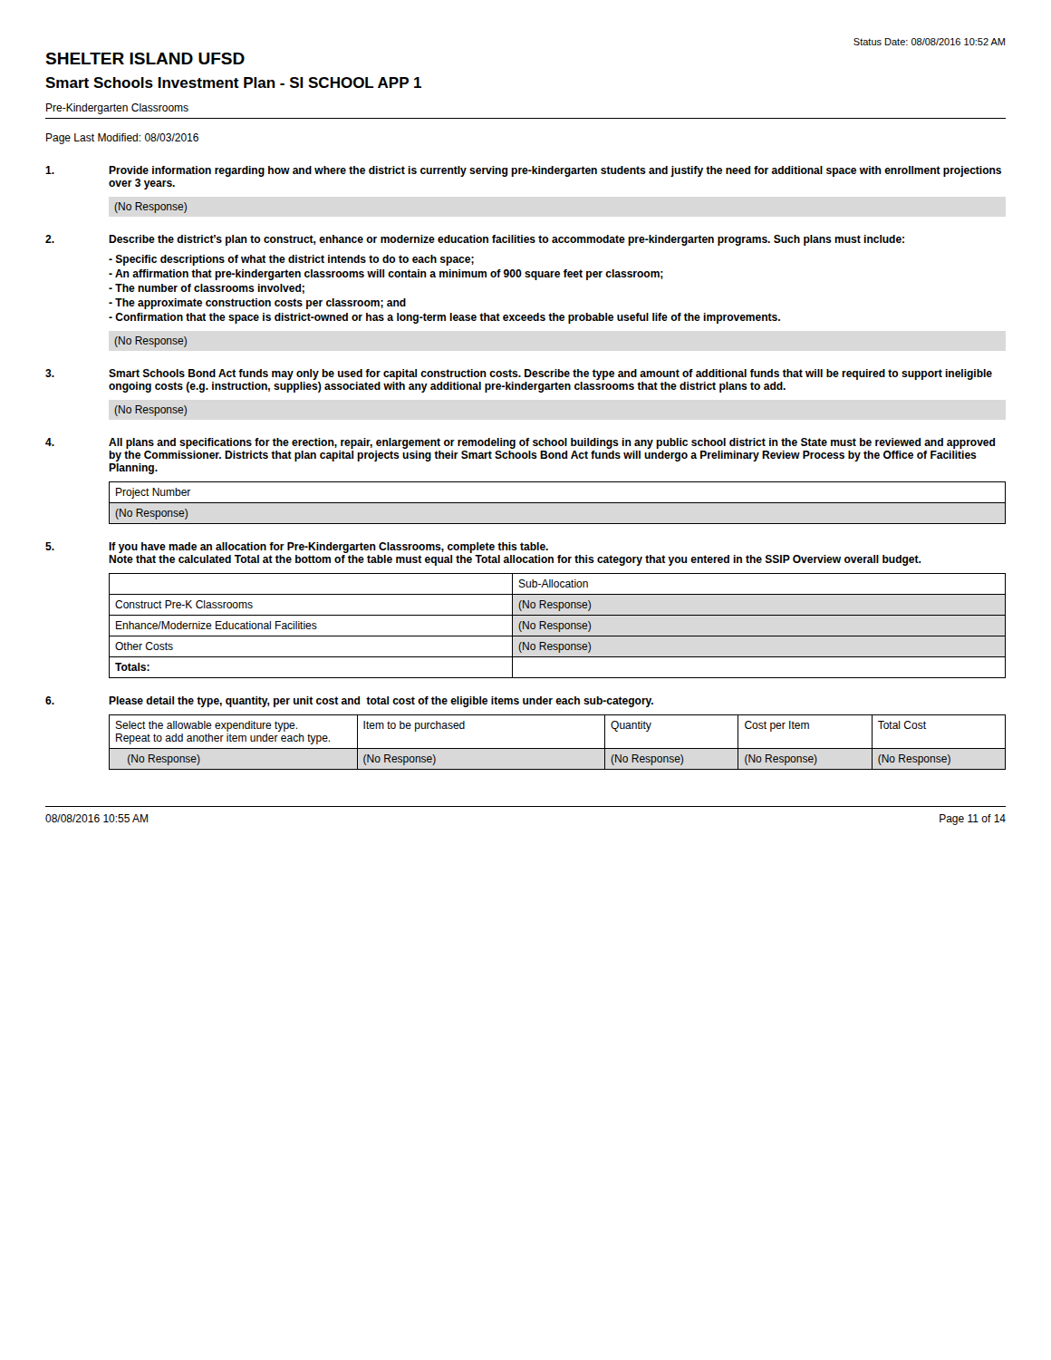Status Date: 08/08/2016 10:52 AM
SHELTER ISLAND UFSD
Smart Schools Investment Plan - SI SCHOOL APP 1
Pre-Kindergarten Classrooms
Page Last Modified: 08/03/2016
1.
Provide information regarding how and where the district is currently serving pre-kindergarten students and justify the need for additional space with enrollment projections over 3 years.
(No Response)
2.
Describe the district’s plan to construct, enhance or modernize education facilities to accommodate pre-kindergarten programs. Such plans must include:
- Specific descriptions of what the district intends to do to each space;
- An affirmation that pre-kindergarten classrooms will contain a minimum of 900 square feet per classroom;
- The number of classrooms involved;
- The approximate construction costs per classroom; and
- Confirmation that the space is district-owned or has a long-term lease that exceeds the probable useful life of the improvements.
(No Response)
3.
Smart Schools Bond Act funds may only be used for capital construction costs. Describe the type and amount of additional funds that will be required to support ineligible ongoing costs (e.g. instruction, supplies) associated with any additional pre-kindergarten classrooms that the district plans to add.
(No Response)
4.
All plans and specifications for the erection, repair, enlargement or remodeling of school buildings in any public school district in the State must be reviewed and approved by the Commissioner. Districts that plan capital projects using their Smart Schools Bond Act funds will undergo a Preliminary Review Process by the Office of Facilities Planning.
| Project Number |
| --- |
| (No Response) |
5.
If you have made an allocation for Pre-Kindergarten Classrooms, complete this table.
Note that the calculated Total at the bottom of the table must equal the Total allocation for this category that you entered in the SSIP Overview overall budget.
| | Sub-Allocation |
| Construct Pre-K Classrooms | (No Response) |
| Enhance/Modernize Educational Facilities | (No Response) |
| Other Costs | (No Response) |
| Totals: | |
6.
Please detail the type, quantity, per unit cost and total cost of the eligible items under each sub-category.
| Select the allowable expenditure type. Repeat to add another item under each type. | Item to be purchased | Quantity | Cost per Item | Total Cost |
| --- | --- | --- | --- | --- |
| (No Response) | (No Response) | (No Response) | (No Response) | (No Response) |
08/08/2016 10:55 AM Page 11 of 14